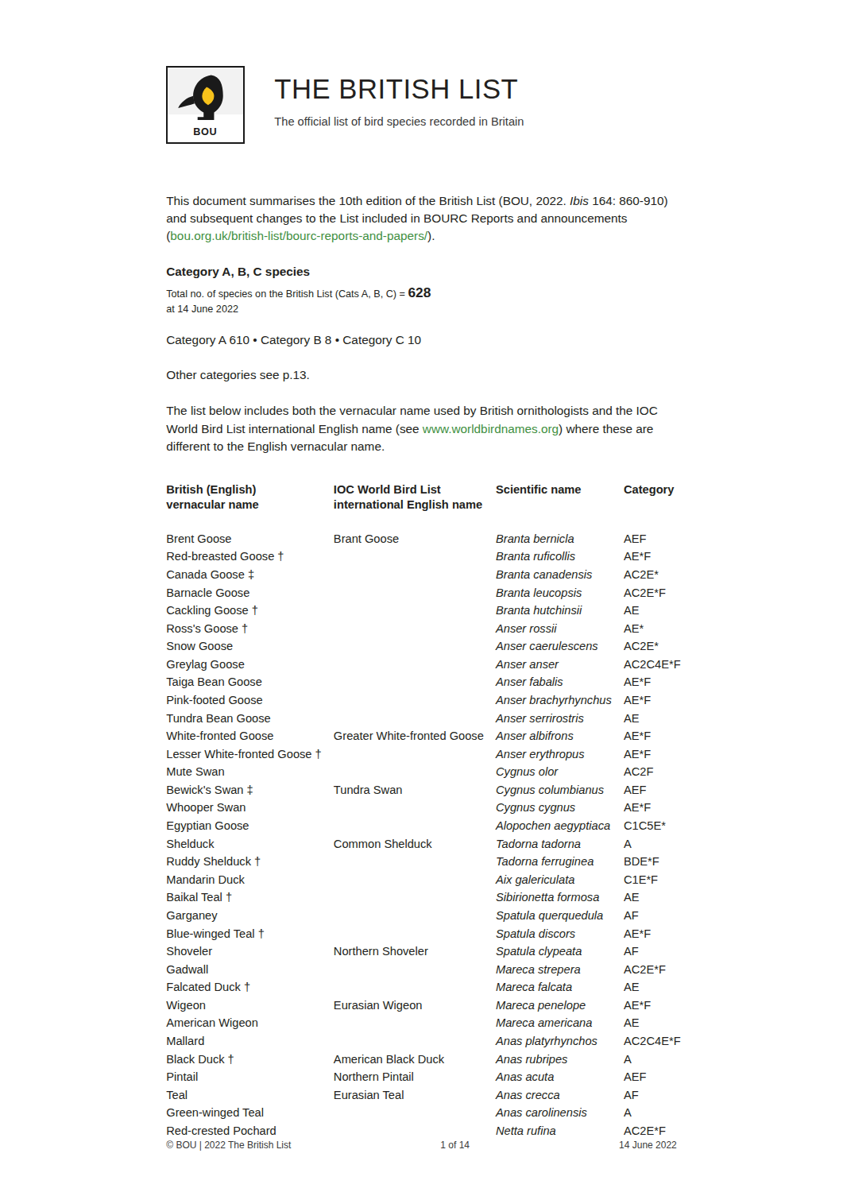BOU
THE BRITISH LIST
The official list of bird species recorded in Britain
This document summarises the 10th edition of the British List (BOU, 2022. Ibis 164: 860-910) and subsequent changes to the List included in BOURC Reports and announcements (bou.org.uk/british-list/bourc-reports-and-papers/).
Category A, B, C species
Total no. of species on the British List (Cats A, B, C) = 628
at 14 June 2022
Category A 610 • Category B 8 • Category C 10
Other categories see p.13.
The list below includes both the vernacular name used by British ornithologists and the IOC World Bird List international English name (see www.worldbirdnames.org) where these are different to the English vernacular name.
| British (English) vernacular name | IOC World Bird List international English name | Scientific name | Category |
| --- | --- | --- | --- |
| Brent Goose | Brant Goose | Branta bernicla | AEF |
| Red-breasted Goose † | | Branta ruficollis | AE*F |
| Canada Goose ‡ | | Branta canadensis | AC2E* |
| Barnacle Goose | | Branta leucopsis | AC2E*F |
| Cackling Goose † | | Branta hutchinsii | AE |
| Ross's Goose † | | Anser rossii | AE* |
| Snow Goose | | Anser caerulescens | AC2E* |
| Greylag Goose | | Anser anser | AC2C4E*F |
| Taiga Bean Goose | | Anser fabalis | AE*F |
| Pink-footed Goose | | Anser brachyrhynchus | AE*F |
| Tundra Bean Goose | | Anser serrirostris | AE |
| White-fronted Goose | Greater White-fronted Goose | Anser albifrons | AE*F |
| Lesser White-fronted Goose † | | Anser erythropus | AE*F |
| Mute Swan | | Cygnus olor | AC2F |
| Bewick's Swan ‡ | Tundra Swan | Cygnus columbianus | AEF |
| Whooper Swan | | Cygnus cygnus | AE*F |
| Egyptian Goose | | Alopochen aegyptiaca | C1C5E* |
| Shelduck | Common Shelduck | Tadorna tadorna | A |
| Ruddy Shelduck † | | Tadorna ferruginea | BDE*F |
| Mandarin Duck | | Aix galericulata | C1E*F |
| Baikal Teal † | | Sibirionetta formosa | AE |
| Garganey | | Spatula querquedula | AF |
| Blue-winged Teal † | | Spatula discors | AE*F |
| Shoveler | Northern Shoveler | Spatula clypeata | AF |
| Gadwall | | Mareca strepera | AC2E*F |
| Falcated Duck † | | Mareca falcata | AE |
| Wigeon | Eurasian Wigeon | Mareca penelope | AE*F |
| American Wigeon | | Mareca americana | AE |
| Mallard | | Anas platyrhynchos | AC2C4E*F |
| Black Duck † | American Black Duck | Anas rubripes | A |
| Pintail | Northern Pintail | Anas acuta | AEF |
| Teal | Eurasian Teal | Anas crecca | AF |
| Green-winged Teal | | Anas carolinensis | A |
| Red-crested Pochard | | Netta rufina | AC2E*F |
© BOU | 2022 The British List
1 of 14
14 June 2022